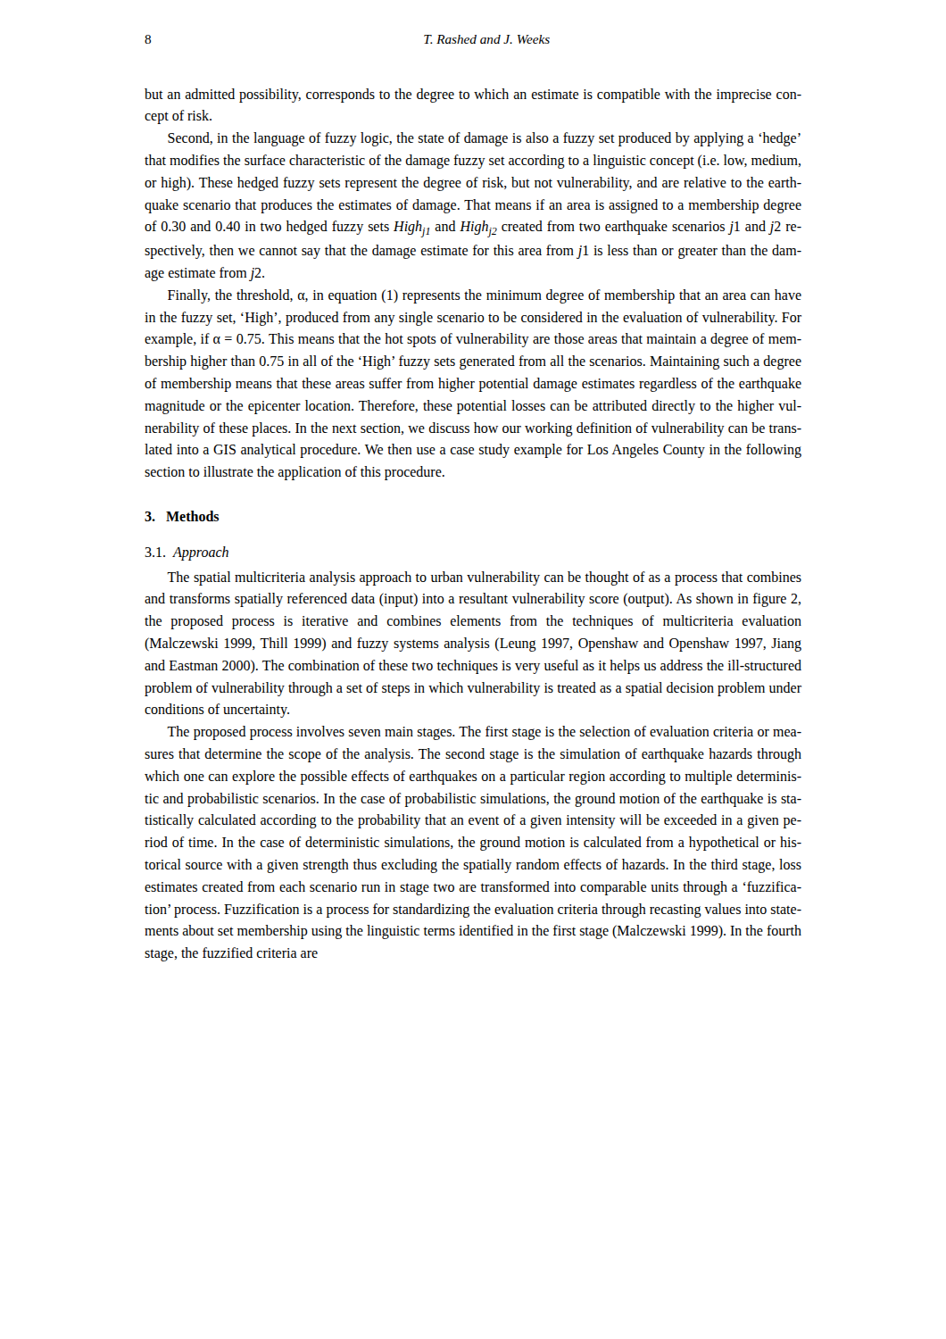8 T. Rashed and J. Weeks
but an admitted possibility, corresponds to the degree to which an estimate is compatible with the imprecise concept of risk.
Second, in the language of fuzzy logic, the state of damage is also a fuzzy set produced by applying a ‘hedge’ that modifies the surface characteristic of the damage fuzzy set according to a linguistic concept (i.e. low, medium, or high). These hedged fuzzy sets represent the degree of risk, but not vulnerability, and are relative to the earthquake scenario that produces the estimates of damage. That means if an area is assigned to a membership degree of 0.30 and 0.40 in two hedged fuzzy sets Highj1 and Highj2 created from two earthquake scenarios j1 and j2 respectively, then we cannot say that the damage estimate for this area from j1 is less than or greater than the damage estimate from j2.
Finally, the threshold, α, in equation (1) represents the minimum degree of membership that an area can have in the fuzzy set, ‘High’, produced from any single scenario to be considered in the evaluation of vulnerability. For example, if α = 0.75. This means that the hot spots of vulnerability are those areas that maintain a degree of membership higher than 0.75 in all of the ‘High’ fuzzy sets generated from all the scenarios. Maintaining such a degree of membership means that these areas suffer from higher potential damage estimates regardless of the earthquake magnitude or the epicenter location. Therefore, these potential losses can be attributed directly to the higher vulnerability of these places. In the next section, we discuss how our working definition of vulnerability can be translated into a GIS analytical procedure. We then use a case study example for Los Angeles County in the following section to illustrate the application of this procedure.
3. Methods
3.1. Approach
The spatial multicriteria analysis approach to urban vulnerability can be thought of as a process that combines and transforms spatially referenced data (input) into a resultant vulnerability score (output). As shown in figure 2, the proposed process is iterative and combines elements from the techniques of multicriteria evaluation (Malczewski 1999, Thill 1999) and fuzzy systems analysis (Leung 1997, Openshaw and Openshaw 1997, Jiang and Eastman 2000). The combination of these two techniques is very useful as it helps us address the ill-structured problem of vulnerability through a set of steps in which vulnerability is treated as a spatial decision problem under conditions of uncertainty.
The proposed process involves seven main stages. The first stage is the selection of evaluation criteria or measures that determine the scope of the analysis. The second stage is the simulation of earthquake hazards through which one can explore the possible effects of earthquakes on a particular region according to multiple deterministic and probabilistic scenarios. In the case of probabilistic simulations, the ground motion of the earthquake is statistically calculated according to the probability that an event of a given intensity will be exceeded in a given period of time. In the case of deterministic simulations, the ground motion is calculated from a hypothetical or historical source with a given strength thus excluding the spatially random effects of hazards. In the third stage, loss estimates created from each scenario run in stage two are transformed into comparable units through a ‘fuzzification’ process. Fuzzification is a process for standardizing the evaluation criteria through recasting values into statements about set membership using the linguistic terms identified in the first stage (Malczewski 1999). In the fourth stage, the fuzzified criteria are